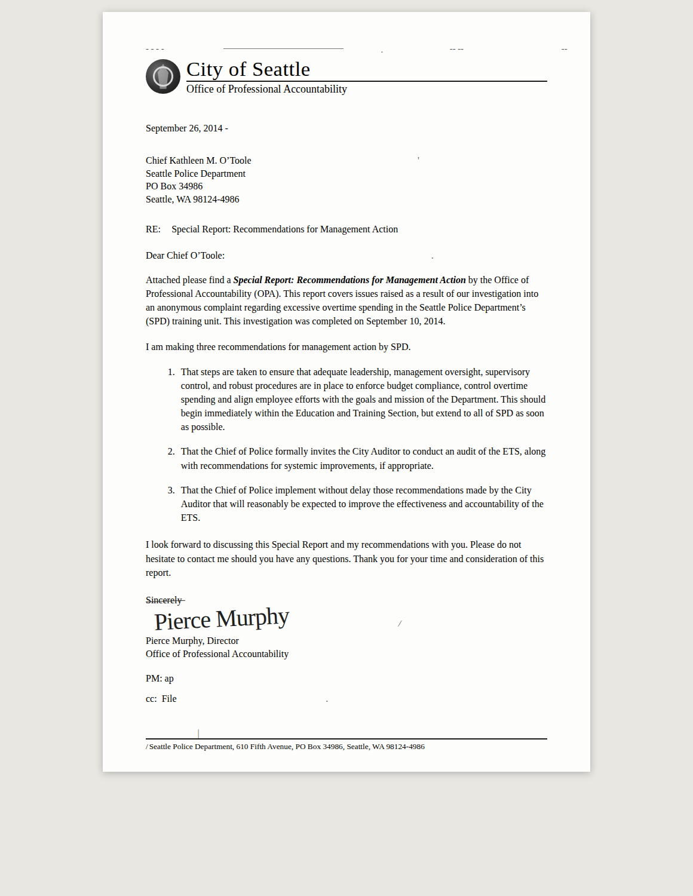- - - - . -- -- --
City of Seattle
Office of Professional Accountability
September 26, 2014 -
Chief Kathleen M. O’Toole'
Seattle Police Department
PO Box 34986
Seattle, WA 98124-4986
RE: Special Report: Recommendations for Management Action
Dear Chief O’Toole:.
Attached please find a Special Report: Recommendations for Management Action by the Office of Professional Accountability (OPA). This report covers issues raised as a result of our investigation into an anonymous complaint regarding excessive overtime spending in the Seattle Police Department’s (SPD) training unit. This investigation was completed on September 10, 2014.
I am making three recommendations for management action by SPD.
That steps are taken to ensure that adequate leadership, management oversight, supervisory control, and robust procedures are in place to enforce budget compliance, control overtime spending and align employee efforts with the goals and mission of the Department. This should begin immediately within the Education and Training Section, but extend to all of SPD as soon as possible.
That the Chief of Police formally invites the City Auditor to conduct an audit of the ETS, along with recommendations for systemic improvements, if appropriate.
That the Chief of Police implement without delay those recommendations made by the City Auditor that will reasonably be expected to improve the effectiveness and accountability of the ETS.
I look forward to discussing this Special Report and my recommendations with you. Please do not hesitate to contact me should you have any questions. Thank you for your time and consideration of this report.
Sincerely
Pierce Murphy/
Pierce Murphy, Director
Office of Professional Accountability
PM: ap
cc: File.
|
/Seattle Police Department, 610 Fifth Avenue, PO Box 34986, Seattle, WA 98124-4986